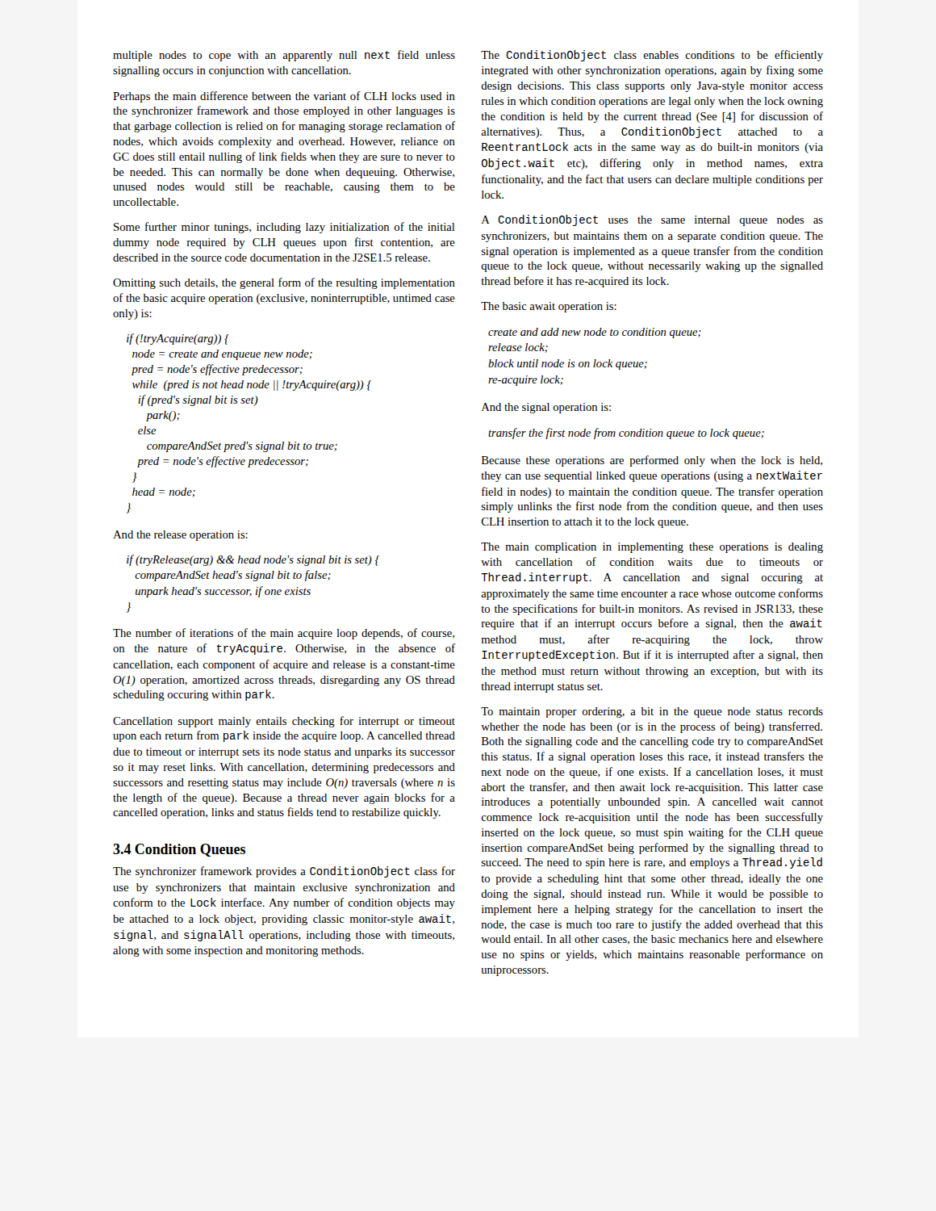multiple nodes to cope with an apparently null next field unless signalling occurs in conjunction with cancellation.
Perhaps the main difference between the variant of CLH locks used in the synchronizer framework and those employed in other languages is that garbage collection is relied on for managing storage reclamation of nodes, which avoids complexity and overhead. However, reliance on GC does still entail nulling of link fields when they are sure to never to be needed. This can normally be done when dequeuing. Otherwise, unused nodes would still be reachable, causing them to be uncollectable.
Some further minor tunings, including lazy initialization of the initial dummy node required by CLH queues upon first contention, are described in the source code documentation in the J2SE1.5 release.
Omitting such details, the general form of the resulting implementation of the basic acquire operation (exclusive, noninterruptible, untimed case only) is:
  if (!tryAcquire(arg)) {
    node = create and enqueue new node;
    pred = node's effective predecessor;
    while  (pred is not head node || !tryAcquire(arg)) {
      if (pred's signal bit is set)
         park();
      else
         compareAndSet pred's signal bit to true;
      pred = node's effective predecessor;
    }
    head = node;
  }
And the release operation is:
  if (tryRelease(arg) && head node's signal bit is set) {
     compareAndSet head's signal bit to false;
     unpark head's successor, if one exists
  }
The number of iterations of the main acquire loop depends, of course, on the nature of tryAcquire. Otherwise, in the absence of cancellation, each component of acquire and release is a constant-time O(1) operation, amortized across threads, disregarding any OS thread scheduling occuring within park.
Cancellation support mainly entails checking for interrupt or timeout upon each return from park inside the acquire loop. A cancelled thread due to timeout or interrupt sets its node status and unparks its successor so it may reset links. With cancellation, determining predecessors and successors and resetting status may include O(n) traversals (where n is the length of the queue). Because a thread never again blocks for a cancelled operation, links and status fields tend to restabilize quickly.
3.4 Condition Queues
The synchronizer framework provides a ConditionObject class for use by synchronizers that maintain exclusive synchronization and conform to the Lock interface. Any number of condition objects may be attached to a lock object, providing classic monitor-style await, signal, and signalAll operations, including those with timeouts, along with some inspection and monitoring methods.
The ConditionObject class enables conditions to be efficiently integrated with other synchronization operations, again by fixing some design decisions. This class supports only Java-style monitor access rules in which condition operations are legal only when the lock owning the condition is held by the current thread (See [4] for discussion of alternatives). Thus, a ConditionObject attached to a ReentrantLock acts in the same way as do built-in monitors (via Object.wait etc), differing only in method names, extra functionality, and the fact that users can declare multiple conditions per lock.
A ConditionObject uses the same internal queue nodes as synchronizers, but maintains them on a separate condition queue. The signal operation is implemented as a queue transfer from the condition queue to the lock queue, without necessarily waking up the signalled thread before it has re-acquired its lock.
The basic await operation is:
create and add new node to condition queue;
release lock;
block until node is on lock queue;
re-acquire lock;
And the signal operation is:
transfer the first node from condition queue to lock queue;
Because these operations are performed only when the lock is held, they can use sequential linked queue operations (using a nextWaiter field in nodes) to maintain the condition queue. The transfer operation simply unlinks the first node from the condition queue, and then uses CLH insertion to attach it to the lock queue.
The main complication in implementing these operations is dealing with cancellation of condition waits due to timeouts or Thread.interrupt. A cancellation and signal occuring at approximately the same time encounter a race whose outcome conforms to the specifications for built-in monitors. As revised in JSR133, these require that if an interrupt occurs before a signal, then the await method must, after re-acquiring the lock, throw InterruptedException. But if it is interrupted after a signal, then the method must return without throwing an exception, but with its thread interrupt status set.
To maintain proper ordering, a bit in the queue node status records whether the node has been (or is in the process of being) transferred. Both the signalling code and the cancelling code try to compareAndSet this status. If a signal operation loses this race, it instead transfers the next node on the queue, if one exists. If a cancellation loses, it must abort the transfer, and then await lock re-acquisition. This latter case introduces a potentially unbounded spin. A cancelled wait cannot commence lock re-acquisition until the node has been successfully inserted on the lock queue, so must spin waiting for the CLH queue insertion compareAndSet being performed by the signalling thread to succeed. The need to spin here is rare, and employs a Thread.yield to provide a scheduling hint that some other thread, ideally the one doing the signal, should instead run. While it would be possible to implement here a helping strategy for the cancellation to insert the node, the case is much too rare to justify the added overhead that this would entail. In all other cases, the basic mechanics here and elsewhere use no spins or yields, which maintains reasonable performance on uniprocessors.